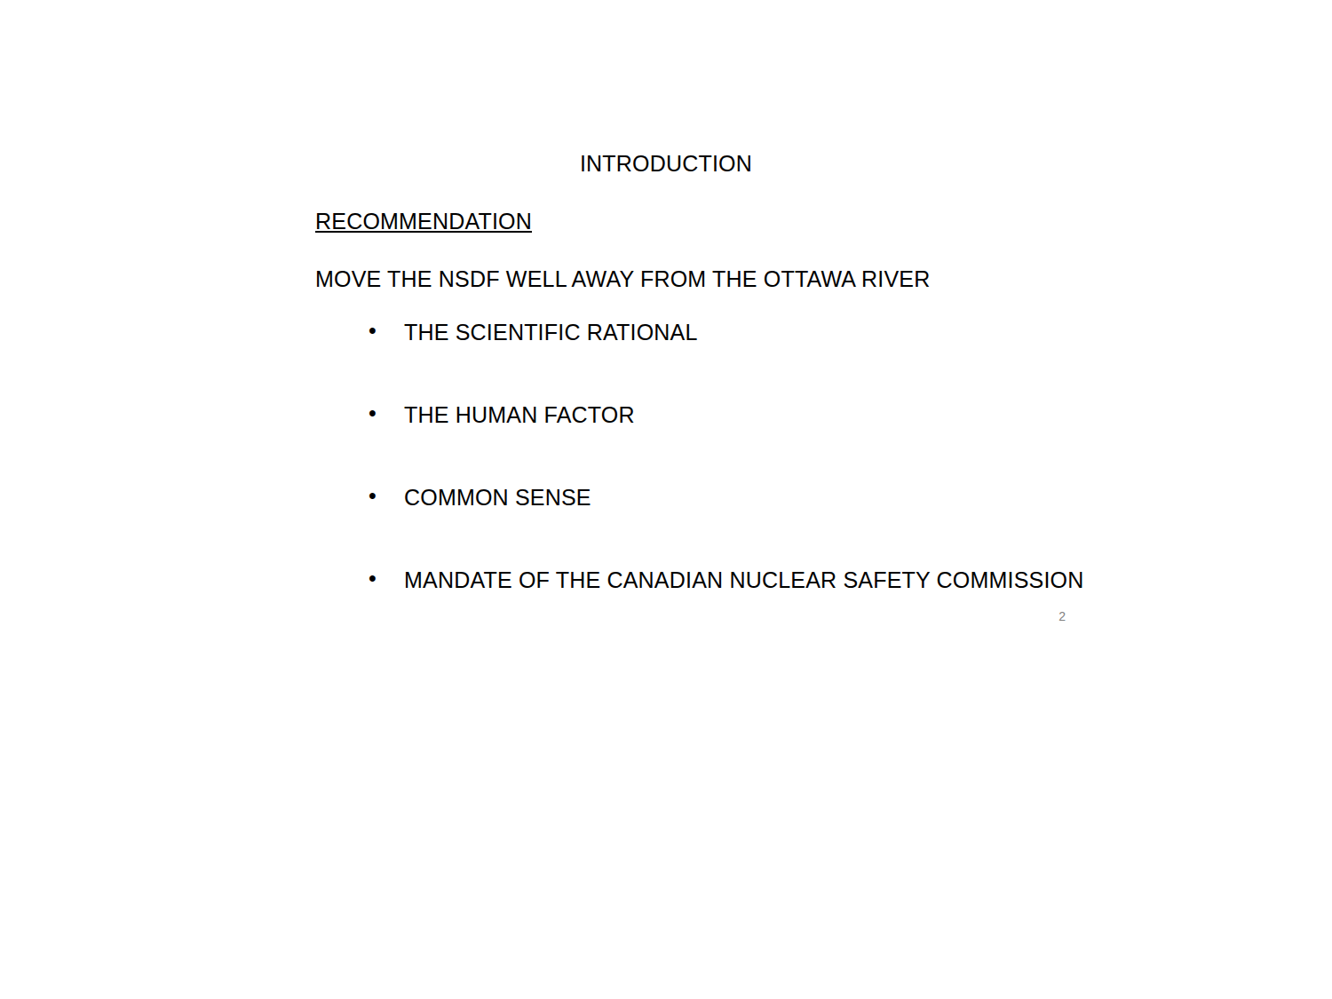INTRODUCTION
RECOMMENDATION
MOVE THE NSDF WELL AWAY FROM THE OTTAWA RIVER
THE SCIENTIFIC RATIONAL
THE HUMAN FACTOR
COMMON SENSE
MANDATE OF THE CANADIAN NUCLEAR SAFETY COMMISSION
2